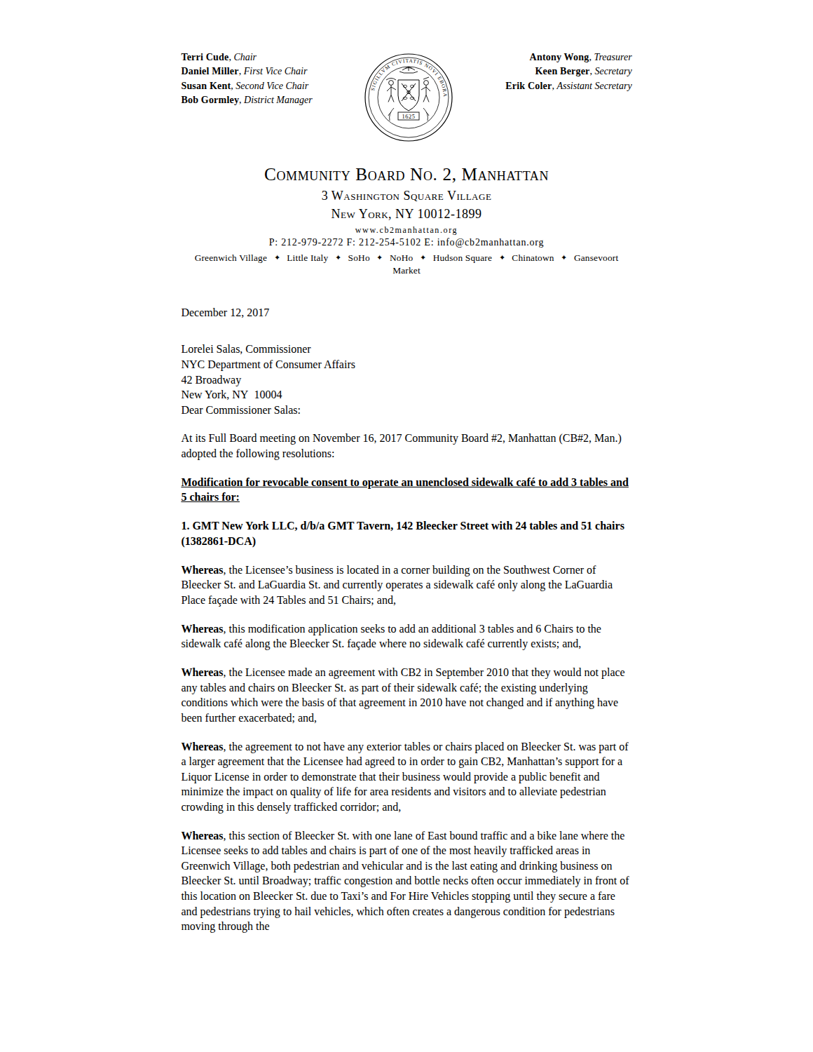Terri Cude, Chair
Daniel Miller, First Vice Chair
Susan Kent, Second Vice Chair
Bob Gormley, District Manager
SIGILLVM CIVITATIS NOVI EBORACI 1625
Antony Wong, Treasurer
Keen Berger, Secretary
Erik Coler, Assistant Secretary
Community Board No. 2, Manhattan
3 Washington Square Village
New York, NY 10012-1899
www.cb2manhattan.org
P: 212-979-2272 F: 212-254-5102 E: info@cb2manhattan.org
Greenwich Village ✦ Little Italy ✦ SoHo ✦ NoHo ✦ Hudson Square ✦ Chinatown ✦ Gansevoort Market
December 12, 2017
Lorelei Salas, Commissioner
NYC Department of Consumer Affairs
42 Broadway
New York, NY 10004
Dear Commissioner Salas:
At its Full Board meeting on November 16, 2017 Community Board #2, Manhattan (CB#2, Man.) adopted the following resolutions:
Modification for revocable consent to operate an unenclosed sidewalk café to add 3 tables and 5 chairs for:
1. GMT New York LLC, d/b/a GMT Tavern, 142 Bleecker Street with 24 tables and 51 chairs (1382861-DCA)
Whereas, the Licensee’s business is located in a corner building on the Southwest Corner of Bleecker St. and LaGuardia St. and currently operates a sidewalk café only along the LaGuardia Place façade with 24 Tables and 51 Chairs; and,
Whereas, this modification application seeks to add an additional 3 tables and 6 Chairs to the sidewalk café along the Bleecker St. façade where no sidewalk café currently exists; and,
Whereas, the Licensee made an agreement with CB2 in September 2010 that they would not place any tables and chairs on Bleecker St. as part of their sidewalk café; the existing underlying conditions which were the basis of that agreement in 2010 have not changed and if anything have been further exacerbated; and,
Whereas, the agreement to not have any exterior tables or chairs placed on Bleecker St. was part of a larger agreement that the Licensee had agreed to in order to gain CB2, Manhattan’s support for a Liquor License in order to demonstrate that their business would provide a public benefit and minimize the impact on quality of life for area residents and visitors and to alleviate pedestrian crowding in this densely trafficked corridor; and,
Whereas, this section of Bleecker St. with one lane of East bound traffic and a bike lane where the Licensee seeks to add tables and chairs is part of one of the most heavily trafficked areas in Greenwich Village, both pedestrian and vehicular and is the last eating and drinking business on Bleecker St. until Broadway; traffic congestion and bottle necks often occur immediately in front of this location on Bleecker St. due to Taxi’s and For Hire Vehicles stopping until they secure a fare and pedestrians trying to hail vehicles, which often creates a dangerous condition for pedestrians moving through the